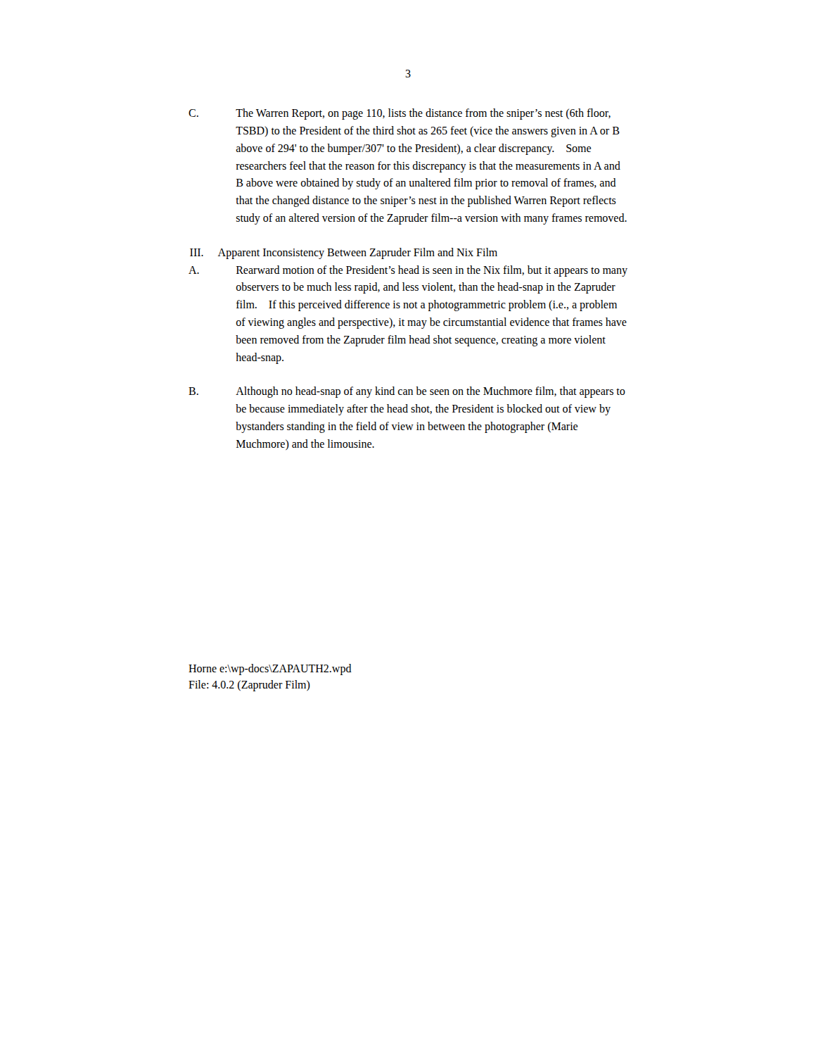3
C. The Warren Report, on page 110, lists the distance from the sniper’s nest (6th floor, TSBD) to the President of the third shot as 265 feet (vice the answers given in A or B above of 294' to the bumper/307' to the President), a clear discrepancy. Some researchers feel that the reason for this discrepancy is that the measurements in A and B above were obtained by study of an unaltered film prior to removal of frames, and that the changed distance to the sniper’s nest in the published Warren Report reflects study of an altered version of the Zapruder film--a version with many frames removed.
III. Apparent Inconsistency Between Zapruder Film and Nix Film
A. Rearward motion of the President’s head is seen in the Nix film, but it appears to many observers to be much less rapid, and less violent, than the head-snap in the Zapruder film. If this perceived difference is not a photogrammetric problem (i.e., a problem of viewing angles and perspective), it may be circumstantial evidence that frames have been removed from the Zapruder film head shot sequence, creating a more violent head-snap.
B. Although no head-snap of any kind can be seen on the Muchmore film, that appears to be because immediately after the head shot, the President is blocked out of view by bystanders standing in the field of view in between the photographer (Marie Muchmore) and the limousine.
Horne e:\wp-docs\ZAPAUTH2.wpd
File: 4.0.2 (Zapruder Film)